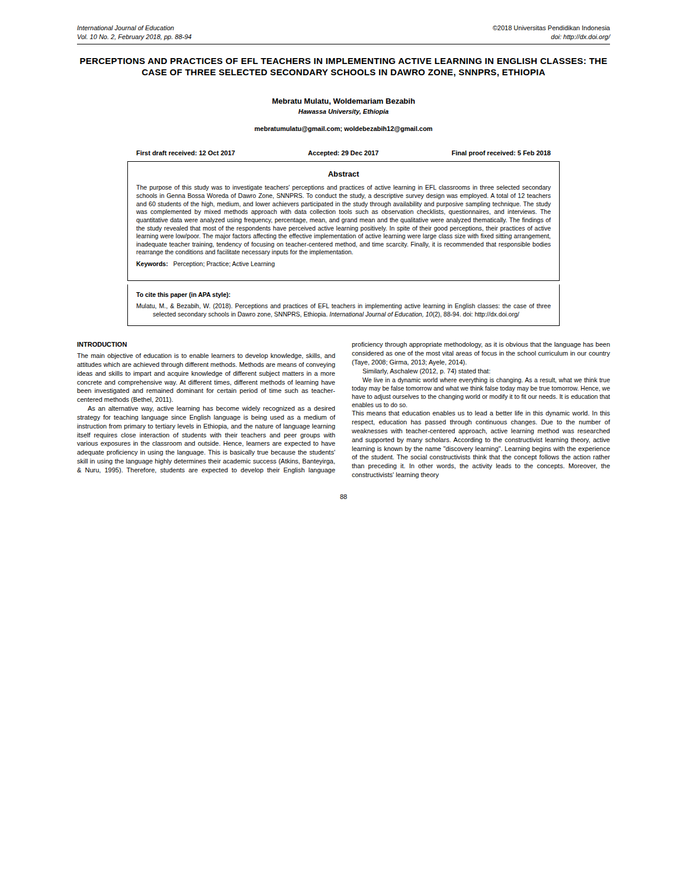International Journal of Education
Vol. 10 No. 2, February 2018, pp. 88-94
©2018 Universitas Pendidikan Indonesia
doi: http://dx.doi.org/
Perceptions and Practices of EFL Teachers in Implementing Active Learning in English Classes: The Case of Three Selected Secondary Schools in Dawro Zone, SNNPRS, Ethiopia
Mebratu Mulatu, Woldemariam Bezabih
Hawassa University, Ethiopia
mebratumulatu@gmail.com; woldebezabih12@gmail.com
First draft received: 12 Oct 2017 Accepted: 29 Dec 2017 Final proof received: 5 Feb 2018
Abstract
The purpose of this study was to investigate teachers' perceptions and practices of active learning in EFL classrooms in three selected secondary schools in Genna Bossa Woreda of Dawro Zone, SNNPRS. To conduct the study, a descriptive survey design was employed. A total of 12 teachers and 60 students of the high, medium, and lower achievers participated in the study through availability and purposive sampling technique. The study was complemented by mixed methods approach with data collection tools such as observation checklists, questionnaires, and interviews. The quantitative data were analyzed using frequency, percentage, mean, and grand mean and the qualitative were analyzed thematically. The findings of the study revealed that most of the respondents have perceived active learning positively. In spite of their good perceptions, their practices of active learning were low/poor. The major factors affecting the effective implementation of active learning were large class size with fixed sitting arrangement, inadequate teacher training, tendency of focusing on teacher-centered method, and time scarcity. Finally, it is recommended that responsible bodies rearrange the conditions and facilitate necessary inputs for the implementation.
Keywords: Perception; Practice; Active Learning
To cite this paper (in APA style):
Mulatu, M., & Bezabih, W. (2018). Perceptions and practices of EFL teachers in implementing active learning in English classes: the case of three selected secondary schools in Dawro zone, SNNPRS, Ethiopia. International Journal of Education, 10(2), 88-94. doi: http://dx.doi.org/
Introduction
The main objective of education is to enable learners to develop knowledge, skills, and attitudes which are achieved through different methods. Methods are means of conveying ideas and skills to impart and acquire knowledge of different subject matters in a more concrete and comprehensive way. At different times, different methods of learning have been investigated and remained dominant for certain period of time such as teacher-centered methods (Bethel, 2011).
As an alternative way, active learning has become widely recognized as a desired strategy for teaching language since English language is being used as a medium of instruction from primary to tertiary levels in Ethiopia, and the nature of language learning itself requires close interaction of students with their teachers and peer groups with various exposures in the classroom and outside. Hence, learners are expected to have adequate proficiency in using the language. This is basically true because the students' skill in using the language highly determines their academic success (Atkins, Banteyirga, & Nuru, 1995). Therefore, students are expected to develop their English language proficiency through appropriate methodology, as it is obvious that the language has been considered as one of the most vital areas of focus in the school curriculum in our country (Taye, 2008; Girma, 2013; Ayele, 2014).
Similarly, Aschalew (2012, p. 74) stated that:
We live in a dynamic world where everything is changing. As a result, what we think true today may be false tomorrow and what we think false today may be true tomorrow. Hence, we have to adjust ourselves to the changing world or modify it to fit our needs. It is education that enables us to do so.
This means that education enables us to lead a better life in this dynamic world. In this respect, education has passed through continuous changes. Due to the number of weaknesses with teacher-centered approach, active learning method was researched and supported by many scholars. According to the constructivist learning theory, active learning is known by the name "discovery learning". Learning begins with the experience of the student. The social constructivists think that the concept follows the action rather than preceding it. In other words, the activity leads to the concepts. Moreover, the constructivists' learning theory
88